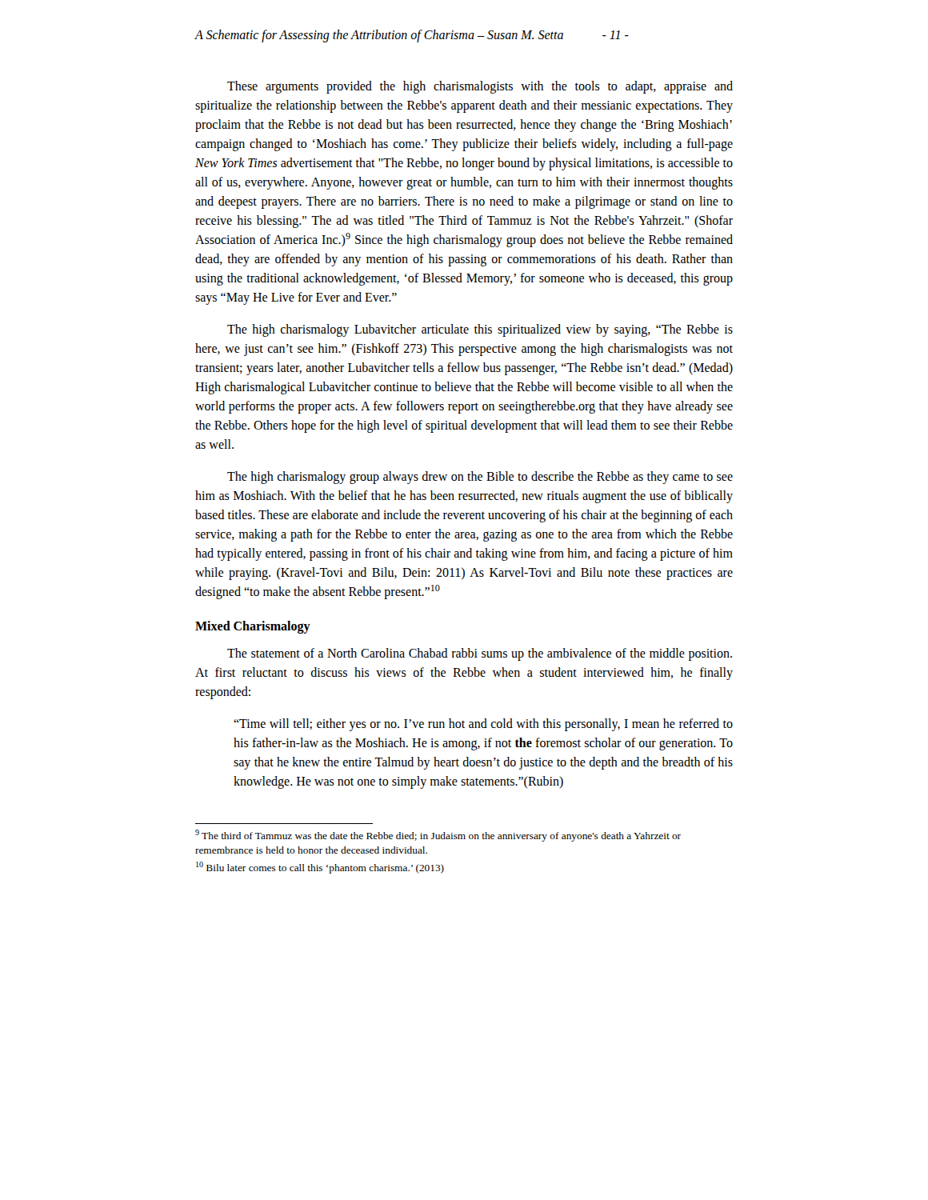A Schematic for Assessing the Attribution of Charisma – Susan M. Setta- 11 -
These arguments provided the high charismalogists with the tools to adapt, appraise and spiritualize the relationship between the Rebbe's apparent death and their messianic expectations. They proclaim that the Rebbe is not dead but has been resurrected, hence they change the ‘Bring Moshiach’ campaign changed to ‘Moshiach has come.’ They publicize their beliefs widely, including a full-page New York Times advertisement that "The Rebbe, no longer bound by physical limitations, is accessible to all of us, everywhere. Anyone, however great or humble, can turn to him with their innermost thoughts and deepest prayers. There are no barriers. There is no need to make a pilgrimage or stand on line to receive his blessing." The ad was titled "The Third of Tammuz is Not the Rebbe's Yahrzeit." (Shofar Association of America Inc.)9 Since the high charismalogy group does not believe the Rebbe remained dead, they are offended by any mention of his passing or commemorations of his death. Rather than using the traditional acknowledgement, ‘of Blessed Memory,’ for someone who is deceased, this group says “May He Live for Ever and Ever.”
The high charismalogy Lubavitcher articulate this spiritualized view by saying, “The Rebbe is here, we just can’t see him.” (Fishkoff 273) This perspective among the high charismalogists was not transient; years later, another Lubavitcher tells a fellow bus passenger, “The Rebbe isn’t dead.” (Medad) High charismalogical Lubavitcher continue to believe that the Rebbe will become visible to all when the world performs the proper acts. A few followers report on seeingtherebbe.org that they have already see the Rebbe. Others hope for the high level of spiritual development that will lead them to see their Rebbe as well.
The high charismalogy group always drew on the Bible to describe the Rebbe as they came to see him as Moshiach. With the belief that he has been resurrected, new rituals augment the use of biblically based titles. These are elaborate and include the reverent uncovering of his chair at the beginning of each service, making a path for the Rebbe to enter the area, gazing as one to the area from which the Rebbe had typically entered, passing in front of his chair and taking wine from him, and facing a picture of him while praying. (Kravel-Tovi and Bilu, Dein: 2011) As Karvel-Tovi and Bilu note these practices are designed “to make the absent Rebbe present.”10
Mixed Charismalogy
The statement of a North Carolina Chabad rabbi sums up the ambivalence of the middle position. At first reluctant to discuss his views of the Rebbe when a student interviewed him, he finally responded:
“Time will tell; either yes or no. I’ve run hot and cold with this personally, I mean he referred to his father-in-law as the Moshiach. He is among, if not the foremost scholar of our generation. To say that he knew the entire Talmud by heart doesn’t do justice to the depth and the breadth of his knowledge. He was not one to simply make statements.”(Rubin)
9 The third of Tammuz was the date the Rebbe died; in Judaism on the anniversary of anyone's death a Yahrzeit or remembrance is held to honor the deceased individual.
10 Bilu later comes to call this ‘phantom charisma.’ (2013)